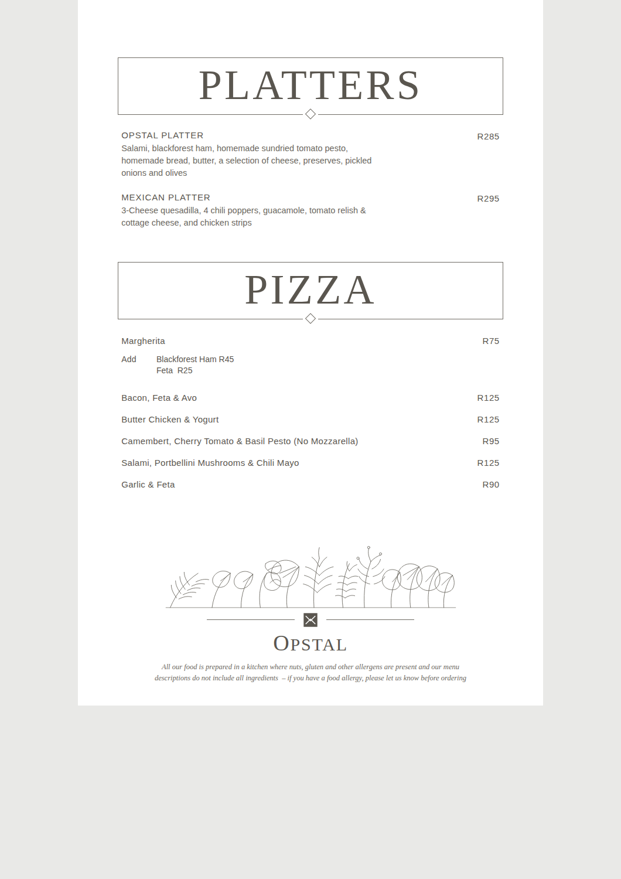PLATTERS
Opstal Platter
Salami, blackforest ham, homemade sundried tomato pesto, homemade bread, butter, a selection of cheese, preserves, pickled onions and olives
R285
Mexican Platter
3-Cheese quesadilla, 4 chili poppers, guacamole, tomato relish & cottage cheese, and chicken strips
R295
PIZZA
Margherita R75
Add
Blackforest Ham R45
Feta R25
Bacon, Feta & Avo R125
Butter Chicken & Yogurt R125
Camembert, Cherry Tomato & Basil Pesto (No Mozzarella) R95
Salami, Portbellini Mushrooms & Chili Mayo R125
Garlic & Feta R90
OPSTAL
All our food is prepared in a kitchen where nuts, gluten and other allergens are present and our menu descriptions do not include all ingredients – if you have a food allergy, please let us know before ordering